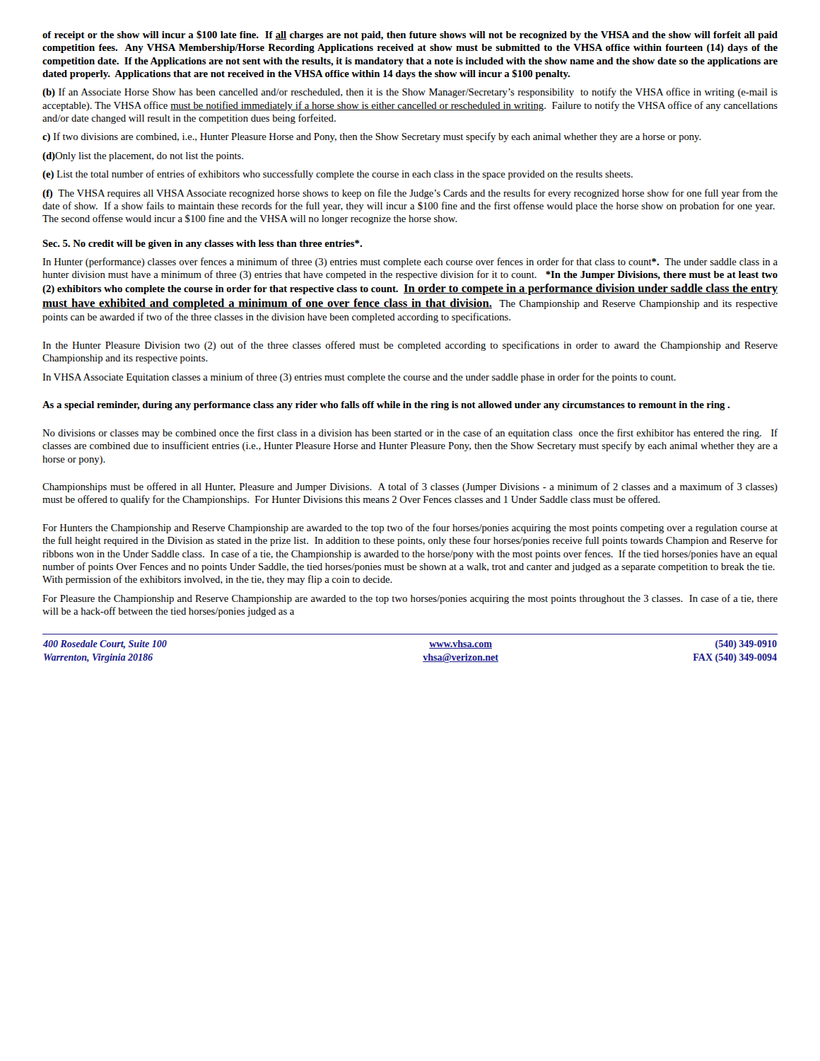of receipt or the show will incur a $100 late fine. If all charges are not paid, then future shows will not be recognized by the VHSA and the show will forfeit all paid competition fees. Any VHSA Membership/Horse Recording Applications received at show must be submitted to the VHSA office within fourteen (14) days of the competition date. If the Applications are not sent with the results, it is mandatory that a note is included with the show name and the show date so the applications are dated properly. Applications that are not received in the VHSA office within 14 days the show will incur a $100 penalty.
(b) If an Associate Horse Show has been cancelled and/or rescheduled, then it is the Show Manager/Secretary’s responsibility to notify the VHSA office in writing (e-mail is acceptable). The VHSA office must be notified immediately if a horse show is either cancelled or rescheduled in writing. Failure to notify the VHSA office of any cancellations and/or date changed will result in the competition dues being forfeited.
c) If two divisions are combined, i.e., Hunter Pleasure Horse and Pony, then the Show Secretary must specify by each animal whether they are a horse or pony.
(d) Only list the placement, do not list the points.
(e) List the total number of entries of exhibitors who successfully complete the course in each class in the space provided on the results sheets.
(f) The VHSA requires all VHSA Associate recognized horse shows to keep on file the Judge’s Cards and the results for every recognized horse show for one full year from the date of show. If a show fails to maintain these records for the full year, they will incur a $100 fine and the first offense would place the horse show on probation for one year. The second offense would incur a $100 fine and the VHSA will no longer recognize the horse show.
Sec. 5. No credit will be given in any classes with less than three entries*.
In Hunter (performance) classes over fences a minimum of three (3) entries must complete each course over fences in order for that class to count*. The under saddle class in a hunter division must have a minimum of three (3) entries that have competed in the respective division for it to count. *In the Jumper Divisions, there must be at least two (2) exhibitors who complete the course in order for that respective class to count. In order to compete in a performance division under saddle class the entry must have exhibited and completed a minimum of one over fence class in that division. The Championship and Reserve Championship and its respective points can be awarded if two of the three classes in the division have been completed according to specifications.
In the Hunter Pleasure Division two (2) out of the three classes offered must be completed according to specifications in order to award the Championship and Reserve Championship and its respective points.
In VHSA Associate Equitation classes a minium of three (3) entries must complete the course and the under saddle phase in order for the points to count.
As a special reminder, during any performance class any rider who falls off while in the ring is not allowed under any circumstances to remount in the ring .
No divisions or classes may be combined once the first class in a division has been started or in the case of an equitation class once the first exhibitor has entered the ring. If classes are combined due to insufficient entries (i.e., Hunter Pleasure Horse and Hunter Pleasure Pony, then the Show Secretary must specify by each animal whether they are a horse or pony).
Championships must be offered in all Hunter, Pleasure and Jumper Divisions. A total of 3 classes (Jumper Divisions - a minimum of 2 classes and a maximum of 3 classes) must be offered to qualify for the Championships. For Hunter Divisions this means 2 Over Fences classes and 1 Under Saddle class must be offered.
For Hunters the Championship and Reserve Championship are awarded to the top two of the four horses/ponies acquiring the most points competing over a regulation course at the full height required in the Division as stated in the prize list. In addition to these points, only these four horses/ponies receive full points towards Champion and Reserve for ribbons won in the Under Saddle class. In case of a tie, the Championship is awarded to the horse/pony with the most points over fences. If the tied horses/ponies have an equal number of points Over Fences and no points Under Saddle, the tied horses/ponies must be shown at a walk, trot and canter and judged as a separate competition to break the tie. With permission of the exhibitors involved, in the tie, they may flip a coin to decide.
For Pleasure the Championship and Reserve Championship are awarded to the top two horses/ponies acquiring the most points throughout the 3 classes. In case of a tie, there will be a hack-off between the tied horses/ponies judged as a
| 400 Rosedale Court, Suite 100 | www.vhsa.com | (540) 349-0910 |
| Warrenton, Virginia 20186 | vhsa@verizon.net | FAX (540) 349-0094 |